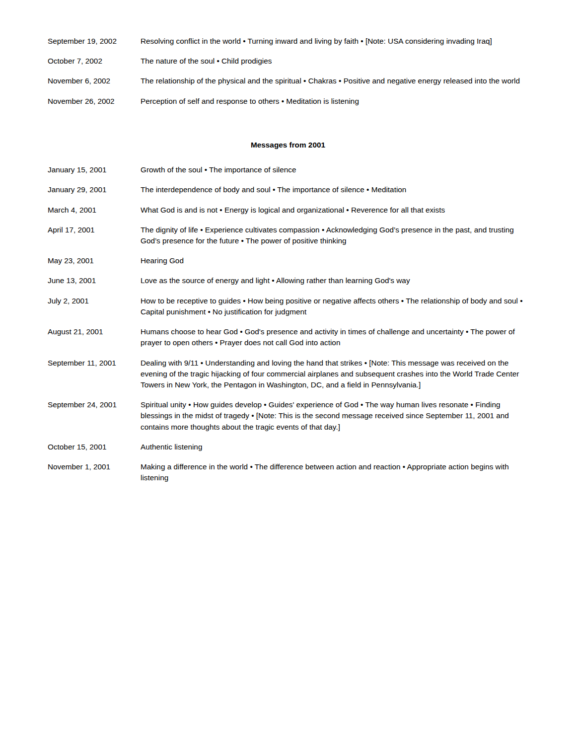| September 19, 2002 | Resolving conflict in the world • Turning inward and living by faith • [Note: USA considering invading Iraq] |
| October 7, 2002 | The nature of the soul • Child prodigies |
| November 6, 2002 | The relationship of the physical and the spiritual • Chakras • Positive and negative energy released into the world |
| November 26, 2002 | Perception of self and response to others • Meditation is listening |
Messages from 2001
| January 15, 2001 | Growth of the soul • The importance of silence |
| January 29, 2001 | The interdependence of body and soul • The importance of silence • Meditation |
| March 4, 2001 | What God is and is not • Energy is logical and organizational • Reverence for all that exists |
| April 17, 2001 | The dignity of life • Experience cultivates compassion • Acknowledging God’s presence in the past, and trusting God’s presence for the future • The power of positive thinking |
| May 23, 2001 | Hearing God |
| June 13, 2001 | Love as the source of energy and light • Allowing rather than learning God's way |
| July 2, 2001 | How to be receptive to guides • How being positive or negative affects others • The relationship of body and soul • Capital punishment • No justification for judgment |
| August 21, 2001 | Humans choose to hear God • God's presence and activity in times of challenge and uncertainty • The power of prayer to open others • Prayer does not call God into action |
| September 11, 2001 | Dealing with 9/11 • Understanding and loving the hand that strikes • [Note: This message was received on the evening of the tragic hijacking of four commercial airplanes and subsequent crashes into the World Trade Center Towers in New York, the Pentagon in Washington, DC, and a field in Pennsylvania.] |
| September 24, 2001 | Spiritual unity • How guides develop • Guides' experience of God • The way human lives resonate • Finding blessings in the midst of tragedy • [Note: This is the second message received since September 11, 2001 and contains more thoughts about the tragic events of that day.] |
| October 15, 2001 | Authentic listening |
| November 1, 2001 | Making a difference in the world • The difference between action and reaction • Appropriate action begins with listening |